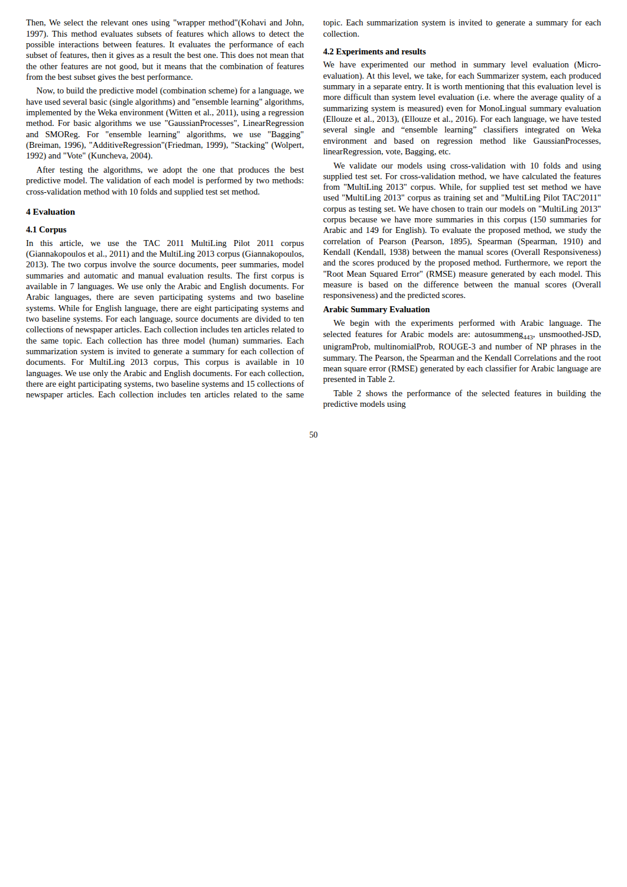Then, We select the relevant ones using "wrapper method"(Kohavi and John, 1997). This method evaluates subsets of features which allows to detect the possible interactions between features. It evaluates the performance of each subset of features, then it gives as a result the best one. This does not mean that the other features are not good, but it means that the combination of features from the best subset gives the best performance.
Now, to build the predictive model (combination scheme) for a language, we have used several basic (single algorithms) and "ensemble learning" algorithms, implemented by the Weka environment (Witten et al., 2011), using a regression method. For basic algorithms we use "GaussianProcesses", LinearRegression and SMOReg. For "ensemble learning" algorithms, we use "Bagging" (Breiman, 1996), "AdditiveRegression"(Friedman, 1999), "Stacking" (Wolpert, 1992) and "Vote" (Kuncheva, 2004).
After testing the algorithms, we adopt the one that produces the best predictive model. The validation of each model is performed by two methods: cross-validation method with 10 folds and supplied test set method.
4 Evaluation
4.1 Corpus
In this article, we use the TAC 2011 MultiLing Pilot 2011 corpus (Giannakopoulos et al., 2011) and the MultiLing 2013 corpus (Giannakopoulos, 2013). The two corpus involve the source documents, peer summaries, model summaries and automatic and manual evaluation results. The first corpus is available in 7 languages. We use only the Arabic and English documents. For Arabic languages, there are seven participating systems and two baseline systems. While for English language, there are eight participating systems and two baseline systems. For each language, source documents are divided to ten collections of newspaper articles. Each collection includes ten articles related to the same topic. Each collection has three model (human) summaries. Each summarization system is invited to generate a summary for each collection of documents. For MultiLing 2013 corpus, This corpus is available in 10 languages. We use only the Arabic and English documents. For each collection, there are eight participating systems, two baseline systems and 15 collections of newspaper articles. Each collection includes ten articles related to the same topic. Each summarization system is invited to generate a summary for each collection.
4.2 Experiments and results
We have experimented our method in summary level evaluation (Micro-evaluation). At this level, we take, for each Summarizer system, each produced summary in a separate entry. It is worth mentioning that this evaluation level is more difficult than system level evaluation (i.e. where the average quality of a summarizing system is measured) even for MonoLingual summary evaluation (Ellouze et al., 2013), (Ellouze et al., 2016). For each language, we have tested several single and “ensemble learning” classifiers integrated on Weka environment and based on regression method like GaussianProcesses, linearRegression, vote, Bagging, etc.
We validate our models using cross-validation with 10 folds and using supplied test set. For cross-validation method, we have calculated the features from "MultiLing 2013" corpus. While, for supplied test set method we have used "MultiLing 2013" corpus as training set and "MultiLing Pilot TAC'2011" corpus as testing set. We have chosen to train our models on "MultiLing 2013" corpus because we have more summaries in this corpus (150 summaries for Arabic and 149 for English). To evaluate the proposed method, we study the correlation of Pearson (Pearson, 1895), Spearman (Spearman, 1910) and Kendall (Kendall, 1938) between the manual scores (Overall Responsiveness) and the scores produced by the proposed method. Furthermore, we report the "Root Mean Squared Error" (RMSE) measure generated by each model. This measure is based on the difference between the manual scores (Overall responsiveness) and the predicted scores.
Arabic Summary Evaluation
We begin with the experiments performed with Arabic language. The selected features for Arabic models are: autosummeng443, unsmoothed-JSD, unigramProb, multinomialProb, ROUGE-3 and number of NP phrases in the summary. The Pearson, the Spearman and the Kendall Correlations and the root mean square error (RMSE) generated by each classifier for Arabic language are presented in Table 2.
Table 2 shows the performance of the selected features in building the predictive models using
50